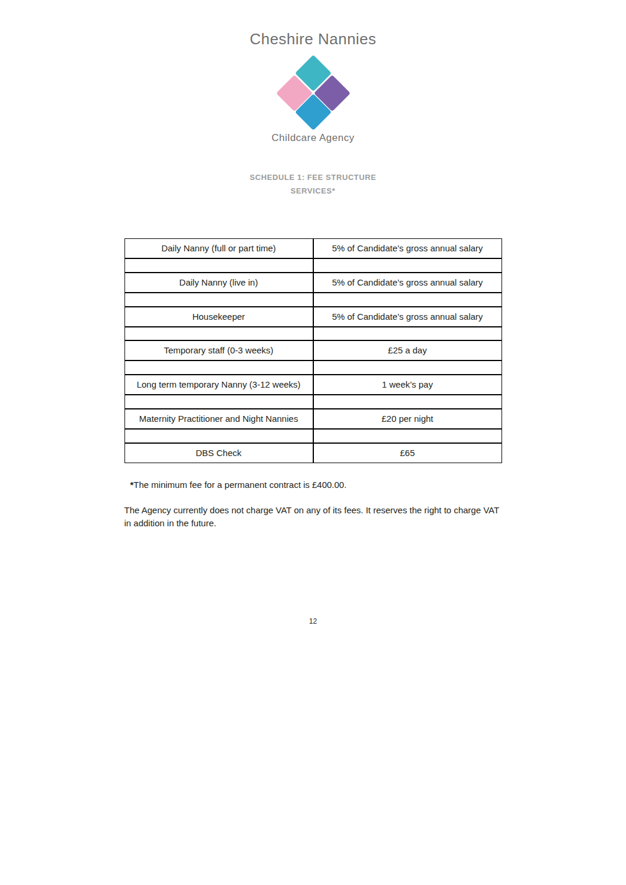Cheshire Nannies
Childcare Agency
SCHEDULE 1: FEE STRUCTURE
SERVICES*
| Daily Nanny (full or part time) | 5% of Candidate’s gross annual salary |
| Daily Nanny (live in) | 5% of Candidate’s gross annual salary |
| Housekeeper | 5% of Candidate’s gross annual salary |
| Temporary staff (0-3 weeks) | £25 a day |
| Long term temporary Nanny (3-12 weeks) | 1 week’s pay |
| Maternity Practitioner and Night Nannies | £20 per night |
| DBS Check | £65 |
*The minimum fee for a permanent contract is £400.00.
The Agency currently does not charge VAT on any of its fees. It reserves the right to charge VAT in addition in the future.
12